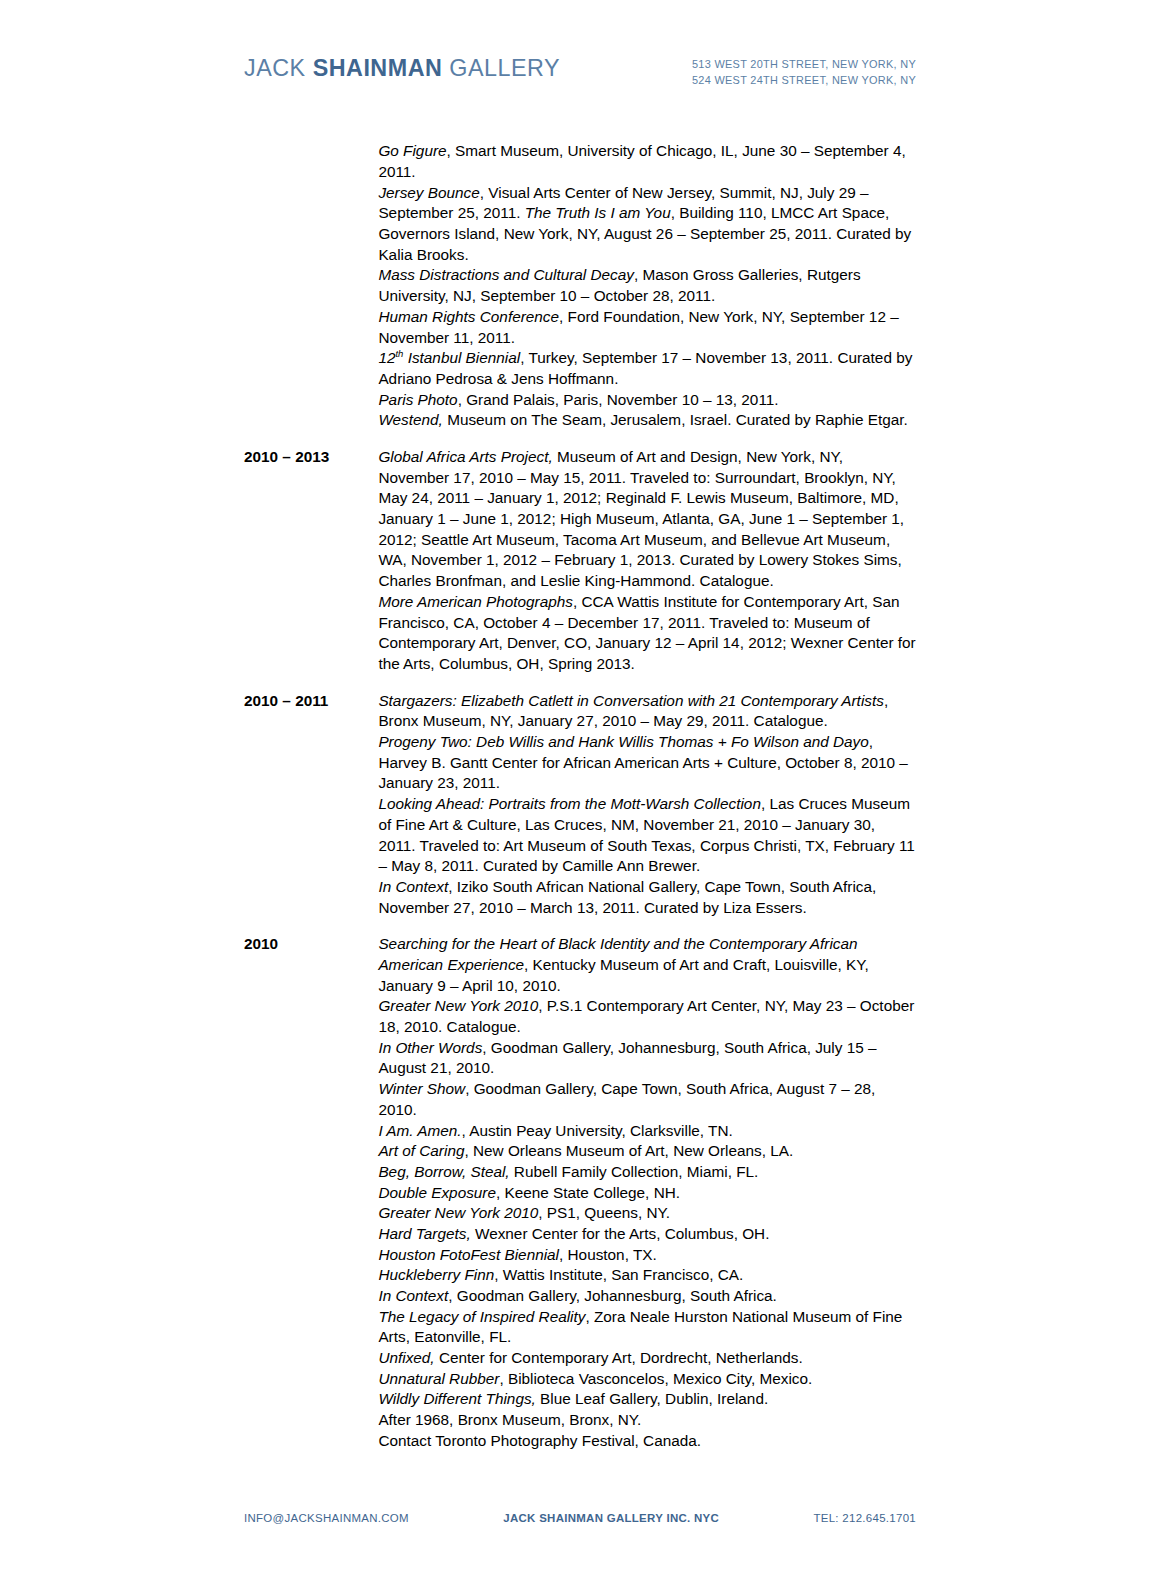JACK SHAINMAN GALLERY
513 WEST 20TH STREET, NEW YORK, NY
524 WEST 24TH STREET, NEW YORK, NY
Go Figure, Smart Museum, University of Chicago, IL, June 30 – September 4, 2011.
Jersey Bounce, Visual Arts Center of New Jersey, Summit, NJ, July 29 – September 25, 2011. The Truth Is I am You, Building 110, LMCC Art Space, Governors Island, New York, NY, August 26 – September 25, 2011. Curated by Kalia Brooks.
Mass Distractions and Cultural Decay, Mason Gross Galleries, Rutgers University, NJ, September 10 – October 28, 2011.
Human Rights Conference, Ford Foundation, New York, NY, September 12 – November 11, 2011.
12th Istanbul Biennial, Turkey, September 17 – November 13, 2011. Curated by Adriano Pedrosa & Jens Hoffmann.
Paris Photo, Grand Palais, Paris, November 10 – 13, 2011.
Westend, Museum on The Seam, Jerusalem, Israel. Curated by Raphie Etgar.
2010 – 2013
Global Africa Arts Project, Museum of Art and Design, New York, NY, November 17, 2010 – May 15, 2011. Traveled to: Surroundart, Brooklyn, NY, May 24, 2011 – January 1, 2012; Reginald F. Lewis Museum, Baltimore, MD, January 1 – June 1, 2012; High Museum, Atlanta, GA, June 1 – September 1, 2012; Seattle Art Museum, Tacoma Art Museum, and Bellevue Art Museum, WA, November 1, 2012 – February 1, 2013. Curated by Lowery Stokes Sims, Charles Bronfman, and Leslie King-Hammond. Catalogue.
More American Photographs, CCA Wattis Institute for Contemporary Art, San Francisco, CA, October 4 – December 17, 2011. Traveled to: Museum of Contemporary Art, Denver, CO, January 12 – April 14, 2012; Wexner Center for the Arts, Columbus, OH, Spring 2013.
2010 – 2011
Stargazers: Elizabeth Catlett in Conversation with 21 Contemporary Artists, Bronx Museum, NY, January 27, 2010 – May 29, 2011. Catalogue.
Progeny Two: Deb Willis and Hank Willis Thomas + Fo Wilson and Dayo, Harvey B. Gantt Center for African American Arts + Culture, October 8, 2010 – January 23, 2011.
Looking Ahead: Portraits from the Mott-Warsh Collection, Las Cruces Museum of Fine Art & Culture, Las Cruces, NM, November 21, 2010 – January 30, 2011. Traveled to: Art Museum of South Texas, Corpus Christi, TX, February 11 – May 8, 2011. Curated by Camille Ann Brewer.
In Context, Iziko South African National Gallery, Cape Town, South Africa, November 27, 2010 – March 13, 2011. Curated by Liza Essers.
2010
Searching for the Heart of Black Identity and the Contemporary African American Experience, Kentucky Museum of Art and Craft, Louisville, KY, January 9 – April 10, 2010.
Greater New York 2010, P.S.1 Contemporary Art Center, NY, May 23 – October 18, 2010. Catalogue.
In Other Words, Goodman Gallery, Johannesburg, South Africa, July 15 – August 21, 2010.
Winter Show, Goodman Gallery, Cape Town, South Africa, August 7 – 28, 2010.
I Am. Amen., Austin Peay University, Clarksville, TN.
Art of Caring, New Orleans Museum of Art, New Orleans, LA.
Beg, Borrow, Steal, Rubell Family Collection, Miami, FL.
Double Exposure, Keene State College, NH.
Greater New York 2010, PS1, Queens, NY.
Hard Targets, Wexner Center for the Arts, Columbus, OH.
Houston FotoFest Biennial, Houston, TX.
Huckleberry Finn, Wattis Institute, San Francisco, CA.
In Context, Goodman Gallery, Johannesburg, South Africa.
The Legacy of Inspired Reality, Zora Neale Hurston National Museum of Fine Arts, Eatonville, FL.
Unfixed, Center for Contemporary Art, Dordrecht, Netherlands.
Unnatural Rubber, Biblioteca Vasconcelos, Mexico City, Mexico.
Wildly Different Things, Blue Leaf Gallery, Dublin, Ireland.
After 1968, Bronx Museum, Bronx, NY.
Contact Toronto Photography Festival, Canada.
INFO@JACKSHAINMAN.COM
JACK SHAINMAN GALLERY INC. NYC
TEL: 212.645.1701